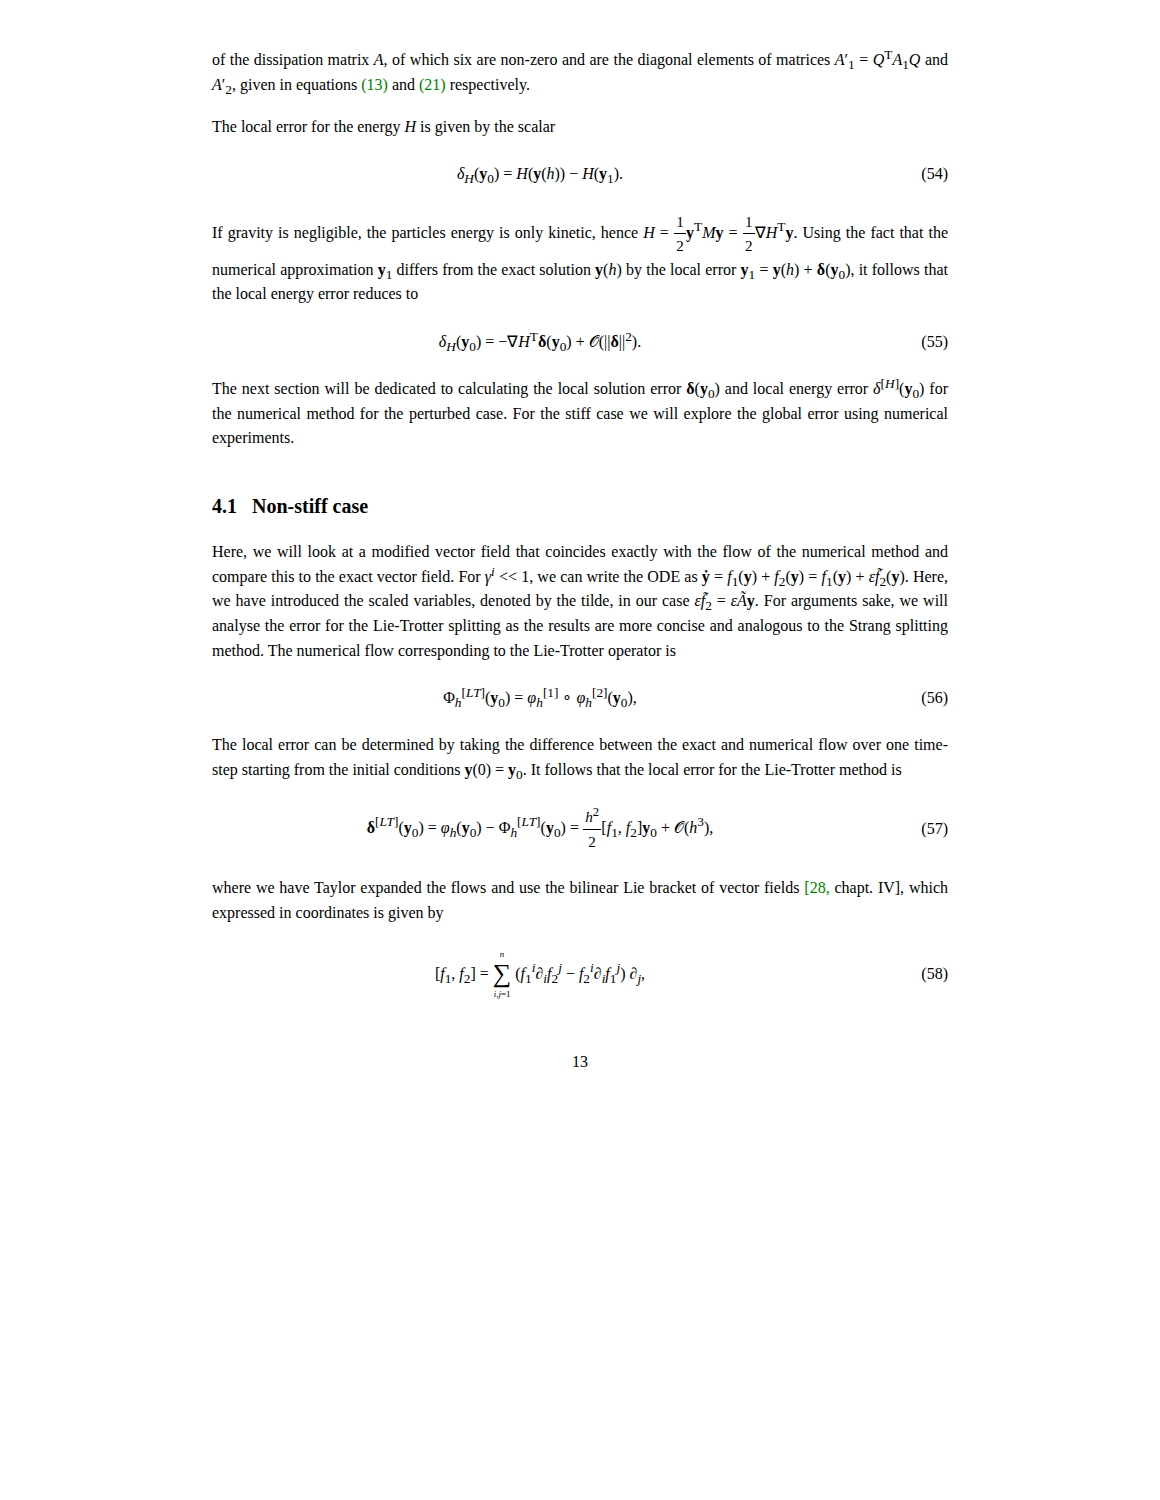of the dissipation matrix A, of which six are non-zero and are the diagonal elements of matrices A′1 = QTA1Q and A′2, given in equations (13) and (21) respectively.
The local error for the energy H is given by the scalar
δH(y0) = H(y(h)) − H(y1). (54)
If gravity is negligible, the particles energy is only kinetic, hence H = 12 yTMy = 12∇HTy. Using the fact that the numerical approximation y1 differs from the exact solution y(h) by the local error y1 = y(h) + δ(y0), it follows that the local energy error reduces to
δH(y0) = −∇HTδ(y0) + 𝒪(||δ||2). (55)
The next section will be dedicated to calculating the local solution error δ(y0) and local energy error δ[H](y0) for the numerical method for the perturbed case. For the stiff case we will explore the global error using numerical experiments.
4.1 Non-stiff case
Here, we will look at a modified vector field that coincides exactly with the flow of the numerical method and compare this to the exact vector field. For γi << 1, we can write the ODE as ẏ = f1(y) + f2(y) = f1(y) + εf̃2(y). Here, we have introduced the scaled variables, denoted by the tilde, in our case εf̃2 = εÃy. For arguments sake, we will analyse the error for the Lie-Trotter splitting as the results are more concise and analogous to the Strang splitting method. The numerical flow corresponding to the Lie-Trotter operator is
Φh[LT](y0) = φh[1] ∘ φh[2](y0), (56)
The local error can be determined by taking the difference between the exact and numerical flow over one time-step starting from the initial conditions y(0) = y0. It follows that the local error for the Lie-Trotter method is
δ[LT](y0) = φh(y0) − Φh[LT](y0) = h22[f1, f2]y0 + 𝒪(h3), (57)
where we have Taylor expanded the flows and use the bilinear Lie bracket of vector fields [28, chapt. IV], which expressed in coordinates is given by
[f1, f2] = n∑i,j=1 (f1i∂if2j − f2i∂if1j) ∂j, (58)
13